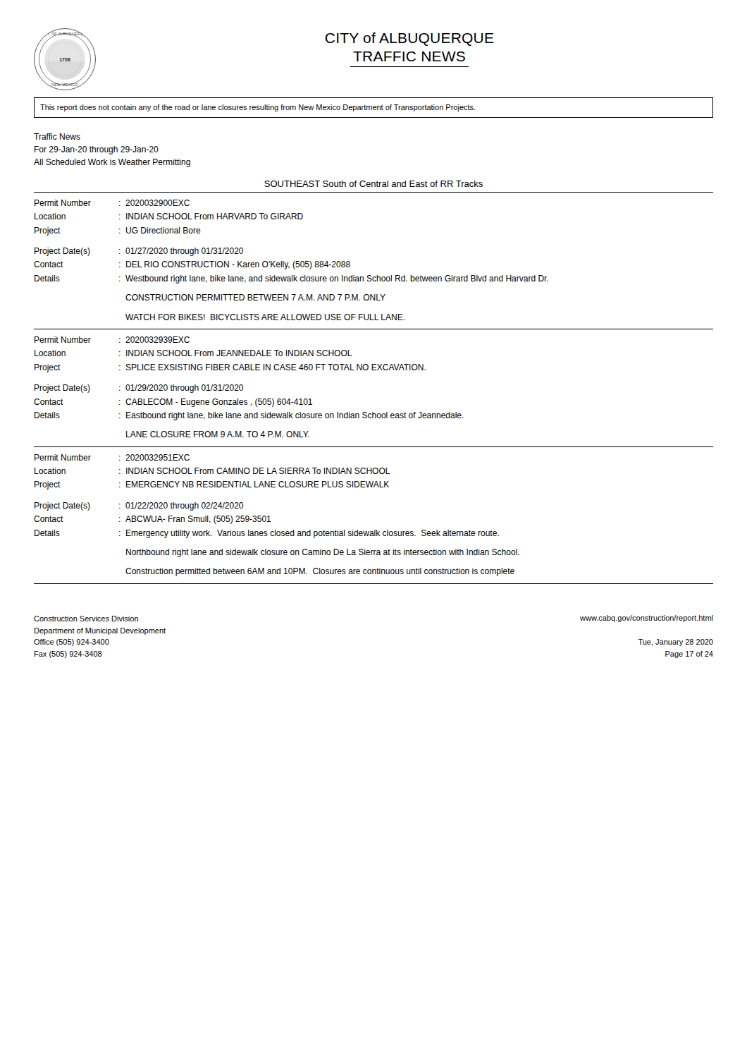CITY OF ALBUQUERQUE
1706
NEW MEXICO
CITY of ALBUQUERQUE
TRAFFIC NEWS
This report does not contain any of the road or lane closures resulting from New Mexico Department of Transportation Projects.
Traffic News
For 29-Jan-20 through 29-Jan-20
All Scheduled Work is Weather Permitting
SOUTHEAST South of Central and East of RR Tracks
| Permit Number | : | 2020032900EXC |
| Location | : | INDIAN SCHOOL From HARVARD To GIRARD |
| Project | : | UG Directional Bore |
| Project Date(s) | : | 01/27/2020 through 01/31/2020 |
| Contact | : | DEL RIO CONSTRUCTION - Karen O'Kelly, (505) 884-2088 |
| Details | : | Westbound right lane, bike lane, and sidewalk closure on Indian School Rd. between Girard Blvd and Harvard Dr. CONSTRUCTION PERMITTED BETWEEN 7 A.M. AND 7 P.M. ONLY WATCH FOR BIKES! BICYCLISTS ARE ALLOWED USE OF FULL LANE. |
| Permit Number | : | 2020032939EXC |
| Location | : | INDIAN SCHOOL From JEANNEDALE To INDIAN SCHOOL |
| Project | : | SPLICE EXSISTING FIBER CABLE IN CASE 460 FT TOTAL NO EXCAVATION. |
| Project Date(s) | : | 01/29/2020 through 01/31/2020 |
| Contact | : | CABLECOM - Eugene Gonzales , (505) 604-4101 |
| Details | : | Eastbound right lane, bike lane and sidewalk closure on Indian School east of Jeannedale. LANE CLOSURE FROM 9 A.M. TO 4 P.M. ONLY. |
| Permit Number | : | 2020032951EXC |
| Location | : | INDIAN SCHOOL From CAMINO DE LA SIERRA To INDIAN SCHOOL |
| Project | : | EMERGENCY NB RESIDENTIAL LANE CLOSURE PLUS SIDEWALK |
| Project Date(s) | : | 01/22/2020 through 02/24/2020 |
| Contact | : | ABCWUA- Fran Smull, (505) 259-3501 |
| Details | : | Emergency utility work. Various lanes closed and potential sidewalk closures. Seek alternate route. Northbound right lane and sidewalk closure on Camino De La Sierra at its intersection with Indian School. Construction permitted between 6AM and 10PM. Closures are continuous until construction is complete |
Construction Services Division
Department of Municipal Development
Office (505) 924-3400
Fax (505) 924-3408
www.cabq.gov/construction/report.html Tue, January 28 2020
Page 17 of 24